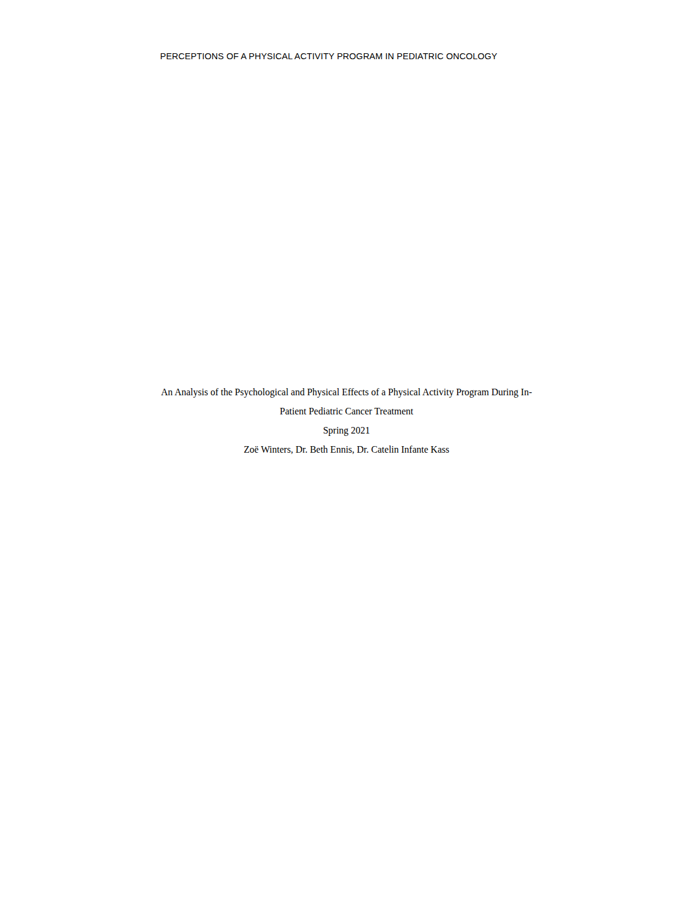PERCEPTIONS OF A PHYSICAL ACTIVITY PROGRAM IN PEDIATRIC ONCOLOGY
An Analysis of the Psychological and Physical Effects of a Physical Activity Program During In- Patient Pediatric Cancer Treatment
Spring 2021
Zoë Winters, Dr. Beth Ennis, Dr. Catelin Infante Kass